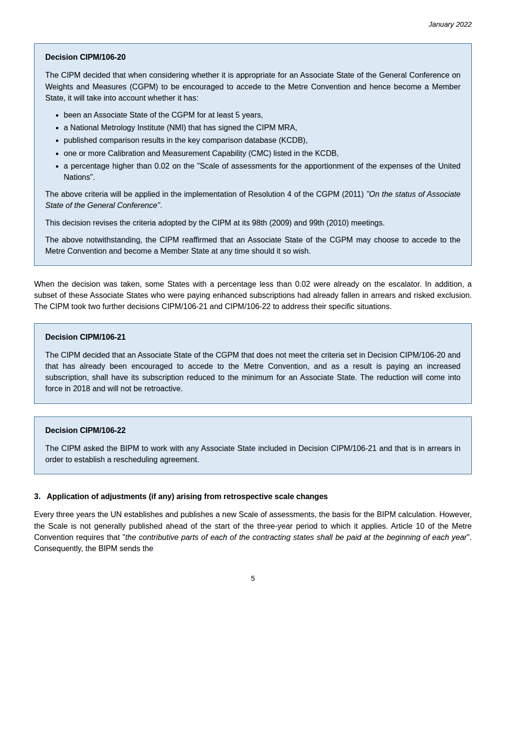January 2022
Decision CIPM/106-20
The CIPM decided that when considering whether it is appropriate for an Associate State of the General Conference on Weights and Measures (CGPM) to be encouraged to accede to the Metre Convention and hence become a Member State, it will take into account whether it has:
been an Associate State of the CGPM for at least 5 years,
a National Metrology Institute (NMI) that has signed the CIPM MRA,
published comparison results in the key comparison database (KCDB),
one or more Calibration and Measurement Capability (CMC) listed in the KCDB,
a percentage higher than 0.02 on the "Scale of assessments for the apportionment of the expenses of the United Nations".
The above criteria will be applied in the implementation of Resolution 4 of the CGPM (2011) "On the status of Associate State of the General Conference".
This decision revises the criteria adopted by the CIPM at its 98th (2009) and 99th (2010) meetings.
The above notwithstanding, the CIPM reaffirmed that an Associate State of the CGPM may choose to accede to the Metre Convention and become a Member State at any time should it so wish.
When the decision was taken, some States with a percentage less than 0.02 were already on the escalator. In addition, a subset of these Associate States who were paying enhanced subscriptions had already fallen in arrears and risked exclusion. The CIPM took two further decisions CIPM/106-21 and CIPM/106-22 to address their specific situations.
Decision CIPM/106-21
The CIPM decided that an Associate State of the CGPM that does not meet the criteria set in Decision CIPM/106-20 and that has already been encouraged to accede to the Metre Convention, and as a result is paying an increased subscription, shall have its subscription reduced to the minimum for an Associate State. The reduction will come into force in 2018 and will not be retroactive.
Decision CIPM/106-22
The CIPM asked the BIPM to work with any Associate State included in Decision CIPM/106-21 and that is in arrears in order to establish a rescheduling agreement.
3. Application of adjustments (if any) arising from retrospective scale changes
Every three years the UN establishes and publishes a new Scale of assessments, the basis for the BIPM calculation. However, the Scale is not generally published ahead of the start of the three-year period to which it applies. Article 10 of the Metre Convention requires that "the contributive parts of each of the contracting states shall be paid at the beginning of each year". Consequently, the BIPM sends the
5